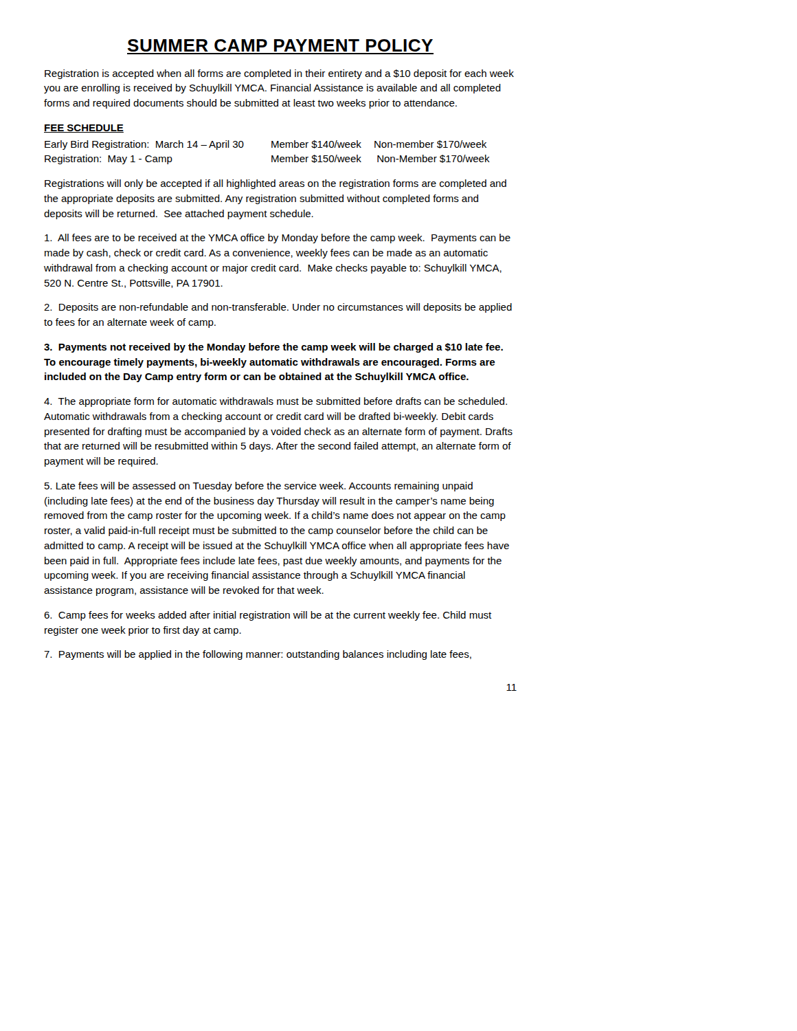SUMMER CAMP PAYMENT POLICY
Registration is accepted when all forms are completed in their entirety and a $10 deposit for each week you are enrolling is received by Schuylkill YMCA. Financial Assistance is available and all completed forms and required documents should be submitted at least two weeks prior to attendance.
FEE SCHEDULE
Early Bird Registration: March 14 – April 30 Member $140/week Non-member $170/week
Registration: May 1 - Camp Member $150/week Non-Member $170/week
Registrations will only be accepted if all highlighted areas on the registration forms are completed and the appropriate deposits are submitted. Any registration submitted without completed forms and deposits will be returned. See attached payment schedule.
1. All fees are to be received at the YMCA office by Monday before the camp week. Payments can be made by cash, check or credit card. As a convenience, weekly fees can be made as an automatic withdrawal from a checking account or major credit card. Make checks payable to: Schuylkill YMCA, 520 N. Centre St., Pottsville, PA 17901.
2. Deposits are non-refundable and non-transferable. Under no circumstances will deposits be applied to fees for an alternate week of camp.
3. Payments not received by the Monday before the camp week will be charged a $10 late fee. To encourage timely payments, bi-weekly automatic withdrawals are encouraged. Forms are included on the Day Camp entry form or can be obtained at the Schuylkill YMCA office.
4. The appropriate form for automatic withdrawals must be submitted before drafts can be scheduled. Automatic withdrawals from a checking account or credit card will be drafted bi-weekly. Debit cards presented for drafting must be accompanied by a voided check as an alternate form of payment. Drafts that are returned will be resubmitted within 5 days. After the second failed attempt, an alternate form of payment will be required.
5. Late fees will be assessed on Tuesday before the service week. Accounts remaining unpaid (including late fees) at the end of the business day Thursday will result in the camper’s name being removed from the camp roster for the upcoming week. If a child’s name does not appear on the camp roster, a valid paid-in-full receipt must be submitted to the camp counselor before the child can be admitted to camp. A receipt will be issued at the Schuylkill YMCA office when all appropriate fees have been paid in full. Appropriate fees include late fees, past due weekly amounts, and payments for the upcoming week. If you are receiving financial assistance through a Schuylkill YMCA financial assistance program, assistance will be revoked for that week.
6. Camp fees for weeks added after initial registration will be at the current weekly fee. Child must register one week prior to first day at camp.
7. Payments will be applied in the following manner: outstanding balances including late fees,
11